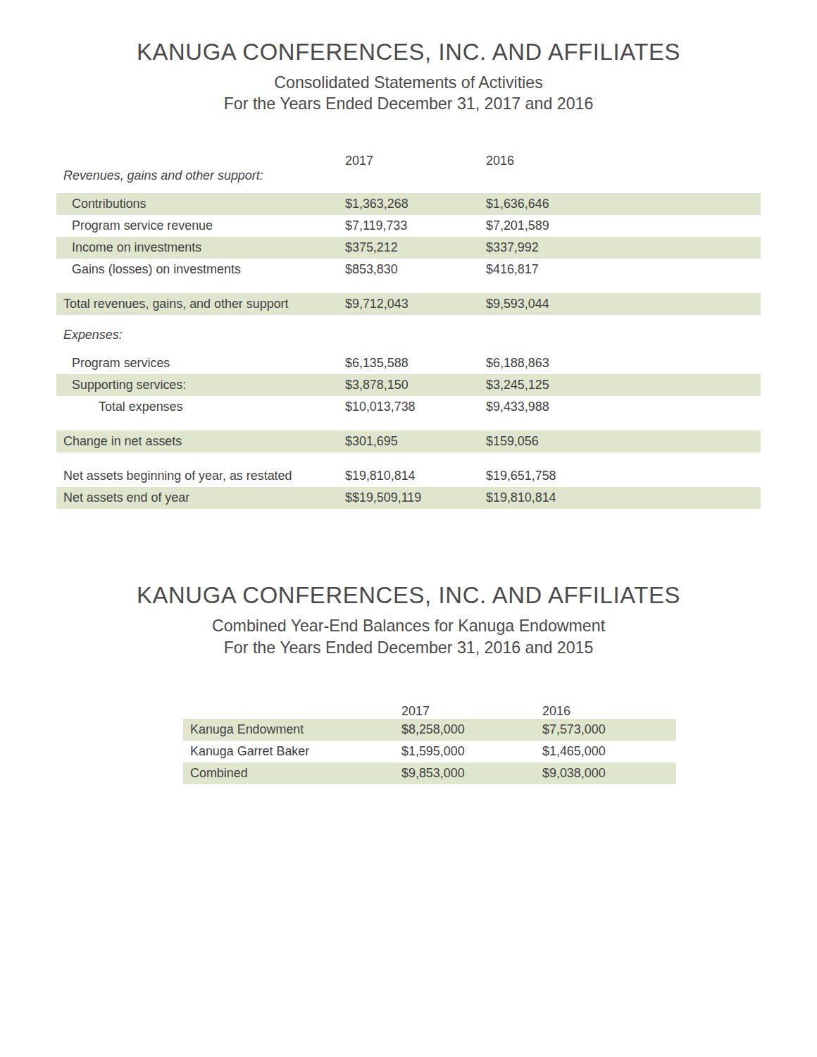KANUGA CONFERENCES, INC. AND AFFILIATES
Consolidated Statements of Activities
For the Years Ended December 31, 2017 and 2016
| | 2017 | 2016 | |
| --- | --- | --- | --- |
| Revenues, gains and other support: |
| Contributions | $1,363,268 | $1,636,646 | |
| Program service revenue | $7,119,733 | $7,201,589 | |
| Income on investments | $375,212 | $337,992 | |
| Gains (losses) on investments | $853,830 | $416,817 | |
| Total revenues, gains, and other support | $9,712,043 | $9,593,044 | |
| Expenses: |
| Program services | $6,135,588 | $6,188,863 | |
| Supporting services: | $3,878,150 | $3,245,125 | |
| Total expenses | $10,013,738 | $9,433,988 | |
| Change in net assets | $301,695 | $159,056 | |
| Net assets beginning of year, as restated | $19,810,814 | $19,651,758 | |
| Net assets end of year | $$19,509,119 | $19,810,814 | |
KANUGA CONFERENCES, INC. AND AFFILIATES
Combined Year-End Balances for Kanuga Endowment
For the Years Ended December 31, 2016 and 2015
| | | 2017 | 2016 | |
| --- | --- | --- | --- | --- |
| | Kanuga Endowment | $8,258,000 | $7,573,000 | |
| | Kanuga Garret Baker | $1,595,000 | $1,465,000 | |
| | Combined | $9,853,000 | $9,038,000 | |